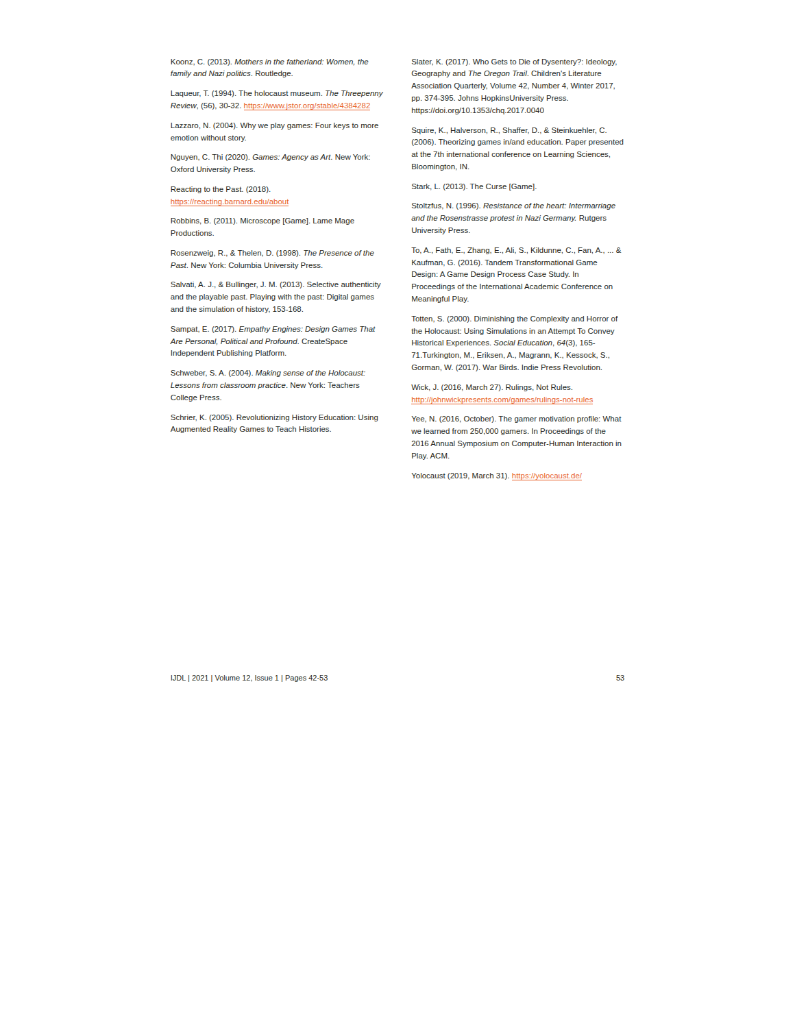Koonz, C. (2013). Mothers in the fatherland: Women, the family and Nazi politics. Routledge.
Laqueur, T. (1994). The holocaust museum. The Threepenny Review, (56), 30-32. https://www.jstor.org/stable/4384282
Lazzaro, N. (2004). Why we play games: Four keys to more emotion without story.
Nguyen, C. Thi (2020). Games: Agency as Art. New York: Oxford University Press.
Reacting to the Past. (2018). https://reacting.barnard.edu/about
Robbins, B. (2011). Microscope [Game]. Lame Mage Productions.
Rosenzweig, R., & Thelen, D. (1998). The Presence of the Past. New York: Columbia University Press.
Salvati, A. J., & Bullinger, J. M. (2013). Selective authenticity and the playable past. Playing with the past: Digital games and the simulation of history, 153-168.
Sampat, E. (2017). Empathy Engines: Design Games That Are Personal, Political and Profound. CreateSpace Independent Publishing Platform.
Schweber, S. A. (2004). Making sense of the Holocaust: Lessons from classroom practice. New York: Teachers College Press.
Schrier, K. (2005). Revolutionizing History Education: Using Augmented Reality Games to Teach Histories.
Slater, K. (2017). Who Gets to Die of Dysentery?: Ideology, Geography and The Oregon Trail. Children's Literature Association Quarterly, Volume 42, Number 4, Winter 2017, pp. 374-395. Johns HopkinsUniversity Press. https://doi.org/10.1353/chq.2017.0040
Squire, K., Halverson, R., Shaffer, D., & Steinkuehler, C. (2006). Theorizing games in/and education. Paper presented at the 7th international conference on Learning Sciences, Bloomington, IN.
Stark, L. (2013). The Curse [Game].
Stoltzfus, N. (1996). Resistance of the heart: Intermarriage and the Rosenstrasse protest in Nazi Germany. Rutgers University Press.
To, A., Fath, E., Zhang, E., Ali, S., Kildunne, C., Fan, A., ... & Kaufman, G. (2016). Tandem Transformational Game Design: A Game Design Process Case Study. In Proceedings of the International Academic Conference on Meaningful Play.
Totten, S. (2000). Diminishing the Complexity and Horror of the Holocaust: Using Simulations in an Attempt To Convey Historical Experiences. Social Education, 64(3), 165-71.Turkington, M., Eriksen, A., Magrann, K., Kessock, S., Gorman, W. (2017). War Birds. Indie Press Revolution.
Wick, J. (2016, March 27). Rulings, Not Rules. http://johnwickpresents.com/games/rulings-not-rules
Yee, N. (2016, October). The gamer motivation profile: What we learned from 250,000 gamers. In Proceedings of the 2016 Annual Symposium on Computer-Human Interaction in Play. ACM.
Yolocaust (2019, March 31). https://yolocaust.de/
IJDL | 2021 | Volume 12, Issue 1 | Pages 42-53
53